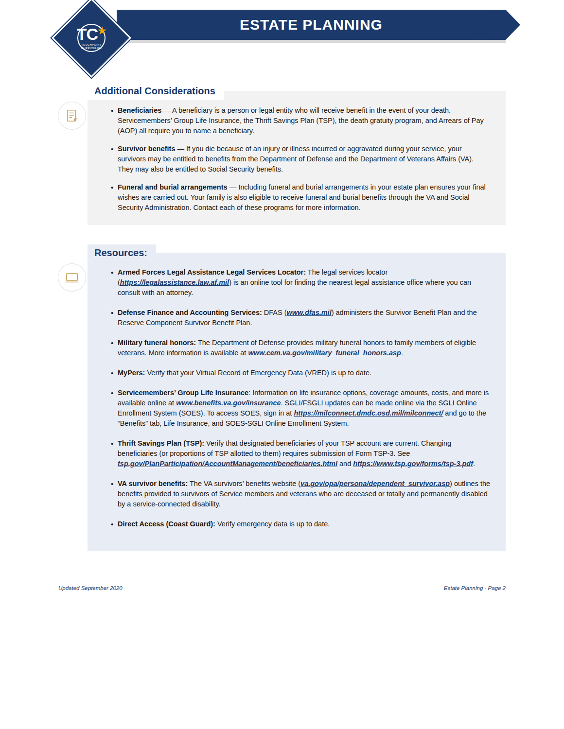ESTATE PLANNING
TC★
TOUCHPOINT
CURRICULUM
Additional Considerations
Beneficiaries — A beneficiary is a person or legal entity who will receive benefit in the event of your death. Servicemembers’ Group Life Insurance, the Thrift Savings Plan (TSP), the death gratuity program, and Arrears of Pay (AOP) all require you to name a beneficiary.
Survivor benefits — If you die because of an injury or illness incurred or aggravated during your service, your survivors may be entitled to benefits from the Department of Defense and the Department of Veterans Affairs (VA). They may also be entitled to Social Security benefits.
Funeral and burial arrangements — Including funeral and burial arrangements in your estate plan ensures your final wishes are carried out. Your family is also eligible to receive funeral and burial benefits through the VA and Social Security Administration. Contact each of these programs for more information.
Resources:
Armed Forces Legal Assistance Legal Services Locator: The legal services locator (https://legalassistance.law.af.mil) is an online tool for finding the nearest legal assistance office where you can consult with an attorney.
Defense Finance and Accounting Services: DFAS (www.dfas.mil) administers the Survivor Benefit Plan and the Reserve Component Survivor Benefit Plan.
Military funeral honors: The Department of Defense provides military funeral honors to family members of eligible veterans. More information is available at www.cem.va.gov/military_funeral_honors.asp.
MyPers: Verify that your Virtual Record of Emergency Data (VRED) is up to date.
Servicemembers’ Group Life Insurance: Information on life insurance options, coverage amounts, costs, and more is available online at www.benefits.va.gov/insurance. SGLI/FSGLI updates can be made online via the SGLI Online Enrollment System (SOES). To access SOES, sign in at https://milconnect.dmdc.osd.mil/milconnect/ and go to the “Benefits” tab, Life Insurance, and SOES-SGLI Online Enrollment System.
Thrift Savings Plan (TSP): Verify that designated beneficiaries of your TSP account are current. Changing beneficiaries (or proportions of TSP allotted to them) requires submission of Form TSP-3. See tsp.gov/PlanParticipation/AccountManagement/beneficiaries.html and https://www.tsp.gov/forms/tsp-3.pdf.
VA survivor benefits: The VA survivors’ benefits website (va.gov/opa/persona/dependent_survivor.asp) outlines the benefits provided to survivors of Service members and veterans who are deceased or totally and permanently disabled by a service-connected disability.
Direct Access (Coast Guard): Verify emergency data is up to date.
Updated September 2020 Estate Planning - Page 2